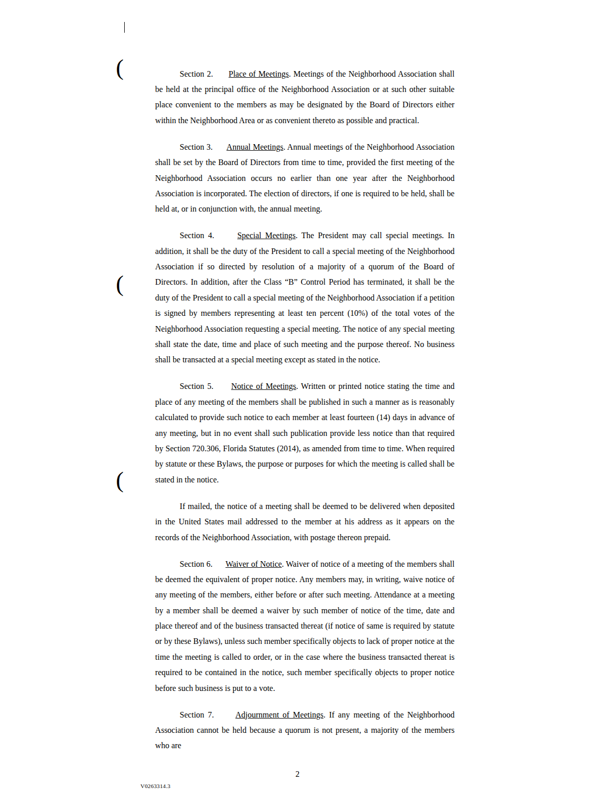(
(
(
Section 2. Place of Meetings. Meetings of the Neighborhood Association shall be held at the principal office of the Neighborhood Association or at such other suitable place convenient to the members as may be designated by the Board of Directors either within the Neighborhood Area or as convenient thereto as possible and practical.
Section 3. Annual Meetings. Annual meetings of the Neighborhood Association shall be set by the Board of Directors from time to time, provided the first meeting of the Neighborhood Association occurs no earlier than one year after the Neighborhood Association is incorporated. The election of directors, if one is required to be held, shall be held at, or in conjunction with, the annual meeting.
Section 4. Special Meetings. The President may call special meetings. In addition, it shall be the duty of the President to call a special meeting of the Neighborhood Association if so directed by resolution of a majority of a quorum of the Board of Directors. In addition, after the Class “B” Control Period has terminated, it shall be the duty of the President to call a special meeting of the Neighborhood Association if a petition is signed by members representing at least ten percent (10%) of the total votes of the Neighborhood Association requesting a special meeting. The notice of any special meeting shall state the date, time and place of such meeting and the purpose thereof. No business shall be transacted at a special meeting except as stated in the notice.
Section 5. Notice of Meetings. Written or printed notice stating the time and place of any meeting of the members shall be published in such a manner as is reasonably calculated to provide such notice to each member at least fourteen (14) days in advance of any meeting, but in no event shall such publication provide less notice than that required by Section 720.306, Florida Statutes (2014), as amended from time to time. When required by statute or these Bylaws, the purpose or purposes for which the meeting is called shall be stated in the notice.
If mailed, the notice of a meeting shall be deemed to be delivered when deposited in the United States mail addressed to the member at his address as it appears on the records of the Neighborhood Association, with postage thereon prepaid.
Section 6. Waiver of Notice. Waiver of notice of a meeting of the members shall be deemed the equivalent of proper notice. Any members may, in writing, waive notice of any meeting of the members, either before or after such meeting. Attendance at a meeting by a member shall be deemed a waiver by such member of notice of the time, date and place thereof and of the business transacted thereat (if notice of same is required by statute or by these Bylaws), unless such member specifically objects to lack of proper notice at the time the meeting is called to order, or in the case where the business transacted thereat is required to be contained in the notice, such member specifically objects to proper notice before such business is put to a vote.
Section 7. Adjournment of Meetings. If any meeting of the Neighborhood Association cannot be held because a quorum is not present, a majority of the members who are
2
V0263314.3